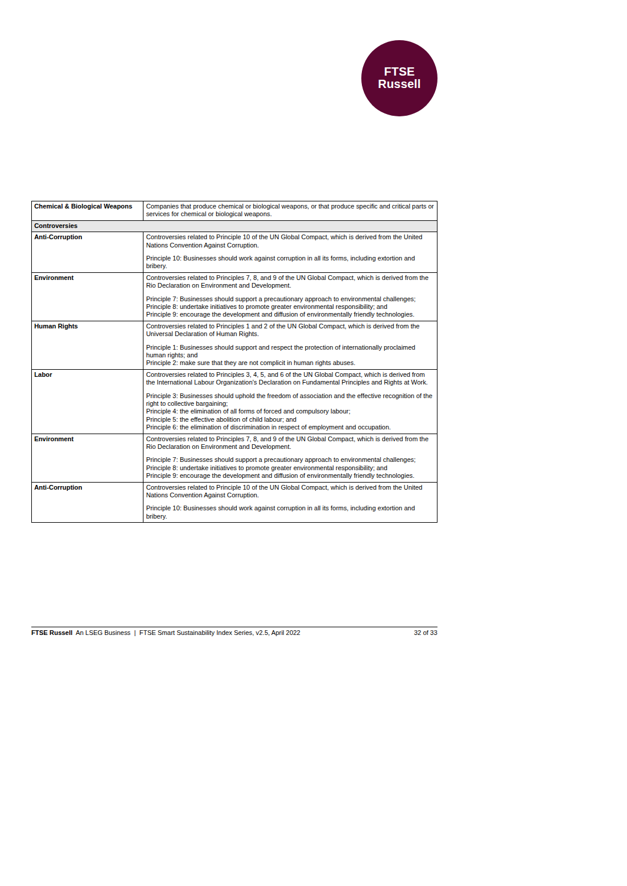FTSE Russell
| Chemical & Biological Weapons | Companies that produce chemical or biological weapons, or that produce specific and critical parts or services for chemical or biological weapons. |
| Controversies |
| Anti-Corruption | Controversies related to Principle 10 of the UN Global Compact, which is derived from the United Nations Convention Against Corruption. Principle 10: Businesses should work against corruption in all its forms, including extortion and bribery. |
| Environment | Controversies related to Principles 7, 8, and 9 of the UN Global Compact, which is derived from the Rio Declaration on Environment and Development. Principle 7: Businesses should support a precautionary approach to environmental challenges; Principle 8: undertake initiatives to promote greater environmental responsibility; and Principle 9: encourage the development and diffusion of environmentally friendly technologies. |
| Human Rights | Controversies related to Principles 1 and 2 of the UN Global Compact, which is derived from the Universal Declaration of Human Rights. Principle 1: Businesses should support and respect the protection of internationally proclaimed human rights; and Principle 2: make sure that they are not complicit in human rights abuses. |
| Labor | Controversies related to Principles 3, 4, 5, and 6 of the UN Global Compact, which is derived from the International Labour Organization's Declaration on Fundamental Principles and Rights at Work. Principle 3: Businesses should uphold the freedom of association and the effective recognition of the right to collective bargaining; Principle 4: the elimination of all forms of forced and compulsory labour; Principle 5: the effective abolition of child labour; and Principle 6: the elimination of discrimination in respect of employment and occupation. |
| Environment | Controversies related to Principles 7, 8, and 9 of the UN Global Compact, which is derived from the Rio Declaration on Environment and Development. Principle 7: Businesses should support a precautionary approach to environmental challenges; Principle 8: undertake initiatives to promote greater environmental responsibility; and Principle 9: encourage the development and diffusion of environmentally friendly technologies. |
| Anti-Corruption | Controversies related to Principle 10 of the UN Global Compact, which is derived from the United Nations Convention Against Corruption. Principle 10: Businesses should work against corruption in all its forms, including extortion and bribery. |
FTSE Russell An LSEG Business | FTSE Smart Sustainability Index Series, v2.5, April 2022
32 of 33